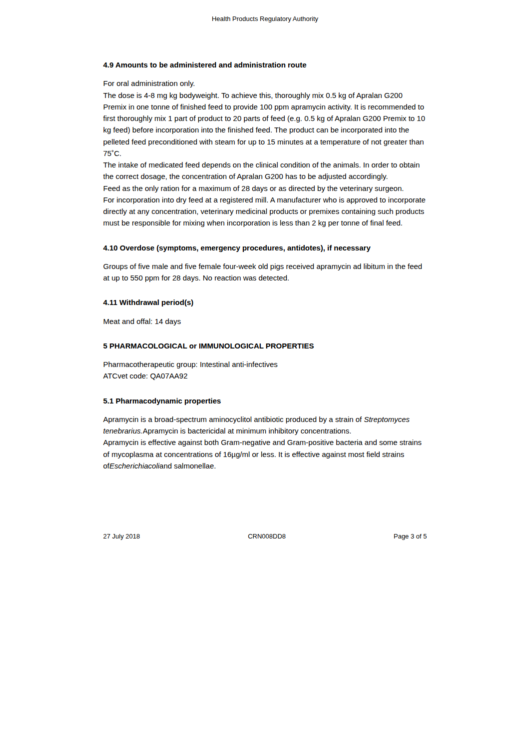Health Products Regulatory Authority
4.9 Amounts to be administered and administration route
For oral administration only.
The dose is 4-8 mg kg bodyweight. To achieve this, thoroughly mix 0.5 kg of Apralan G200 Premix in one tonne of finished feed to provide 100 ppm apramycin activity. It is recommended to first thoroughly mix 1 part of product to 20 parts of feed (e.g. 0.5 kg of Apralan G200 Premix to 10 kg feed) before incorporation into the finished feed. The product can be incorporated into the pelleted feed preconditioned with steam for up to 15 minutes at a temperature of not greater than 75˚C.
The intake of medicated feed depends on the clinical condition of the animals. In order to obtain the correct dosage, the concentration of Apralan G200 has to be adjusted accordingly.
Feed as the only ration for a maximum of 28 days or as directed by the veterinary surgeon.
For incorporation into dry feed at a registered mill. A manufacturer who is approved to incorporate directly at any concentration, veterinary medicinal products or premixes containing such products must be responsible for mixing when incorporation is less than 2 kg per tonne of final feed.
4.10 Overdose (symptoms, emergency procedures, antidotes), if necessary
Groups of five male and five female four-week old pigs received apramycin ad libitum in the feed at up to 550 ppm for 28 days. No reaction was detected.
4.11 Withdrawal period(s)
Meat and offal: 14 days
5 PHARMACOLOGICAL or IMMUNOLOGICAL PROPERTIES
Pharmacotherapeutic group: Intestinal anti-infectives
ATCvet code: QA07AA92
5.1 Pharmacodynamic properties
Apramycin is a broad-spectrum aminocyclitol antibiotic produced by a strain of Streptomyces tenebrarius. Apramycin is bactericidal at minimum inhibitory concentrations.
Apramycin is effective against both Gram-negative and Gram-positive bacteria and some strains of mycoplasma at concentrations of 16µg/ml or less. It is effective against most field strains ofEscherichiacoliand salmonellae.
27 July 2018 CRN008DD8 Page 3 of 5